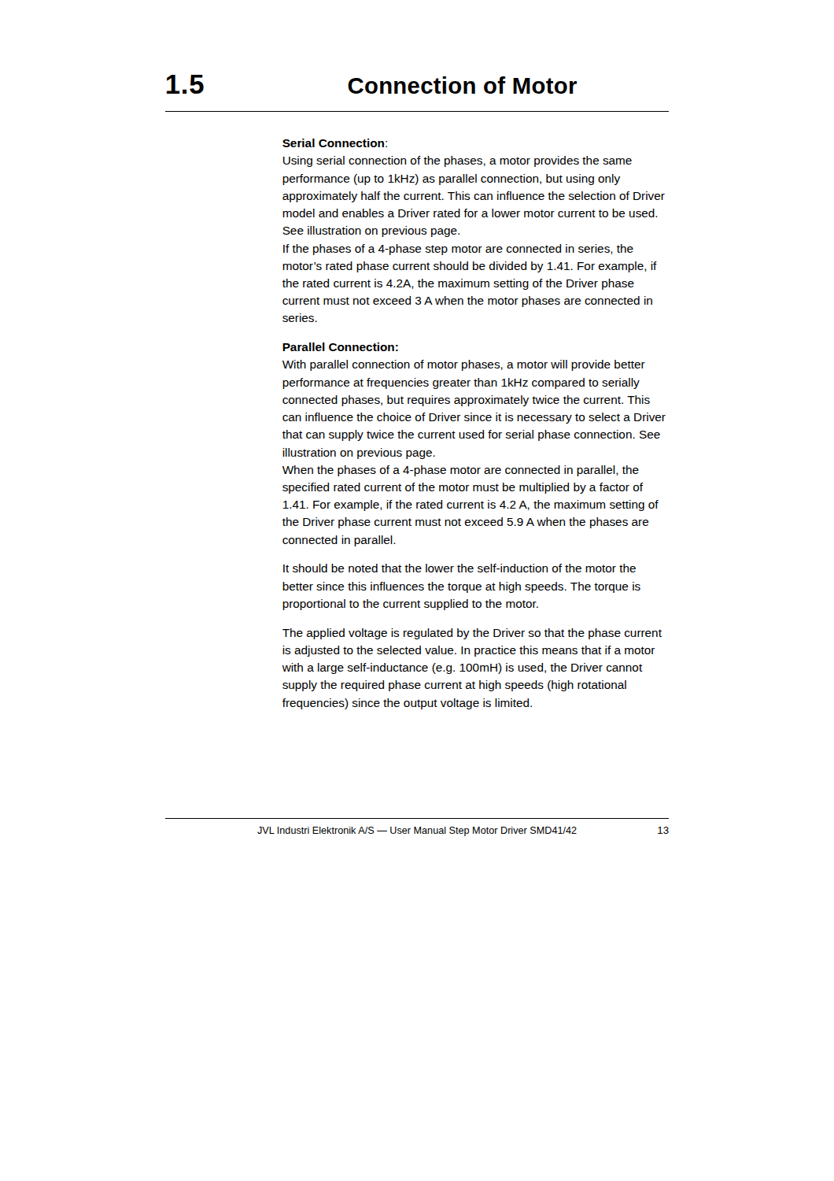1.5
Connection of Motor
Serial Connection:
Using serial connection of the phases, a motor provides the same performance (up to 1kHz) as parallel connection, but using only approximately half the current. This can influence the selection of Driver model and enables a Driver rated for a lower motor current to be used. See illustration on previous page.
If the phases of a 4-phase step motor are connected in series, the motor’s rated phase current should be divided by 1.41. For example, if the rated current is 4.2A, the maximum setting of the Driver phase current must not exceed 3 A when the motor phases are connected in series.
Parallel Connection:
With parallel connection of motor phases, a motor will provide better performance at frequencies greater than 1kHz compared to serially connected phases, but requires approximately twice the current. This can influence the choice of Driver since it is necessary to select a Driver that can supply twice the current used for serial phase connection. See illustration on previous page.
When the phases of a 4-phase motor are connected in parallel, the specified rated current of the motor must be multiplied by a factor of 1.41. For example, if the rated current is 4.2 A, the maximum setting of the Driver phase current must not exceed 5.9 A when the phases are connected in parallel.
It should be noted that the lower the self-induction of the motor the better since this influences the torque at high speeds. The torque is proportional to the current supplied to the motor.
The applied voltage is regulated by the Driver so that the phase current is adjusted to the selected value. In practice this means that if a motor with a large self-inductance (e.g. 100mH) is used, the Driver cannot supply the required phase current at high speeds (high rotational frequencies) since the output voltage is limited.
JVL Industri Elektronik A/S — User Manual Step Motor Driver SMD41/42
13